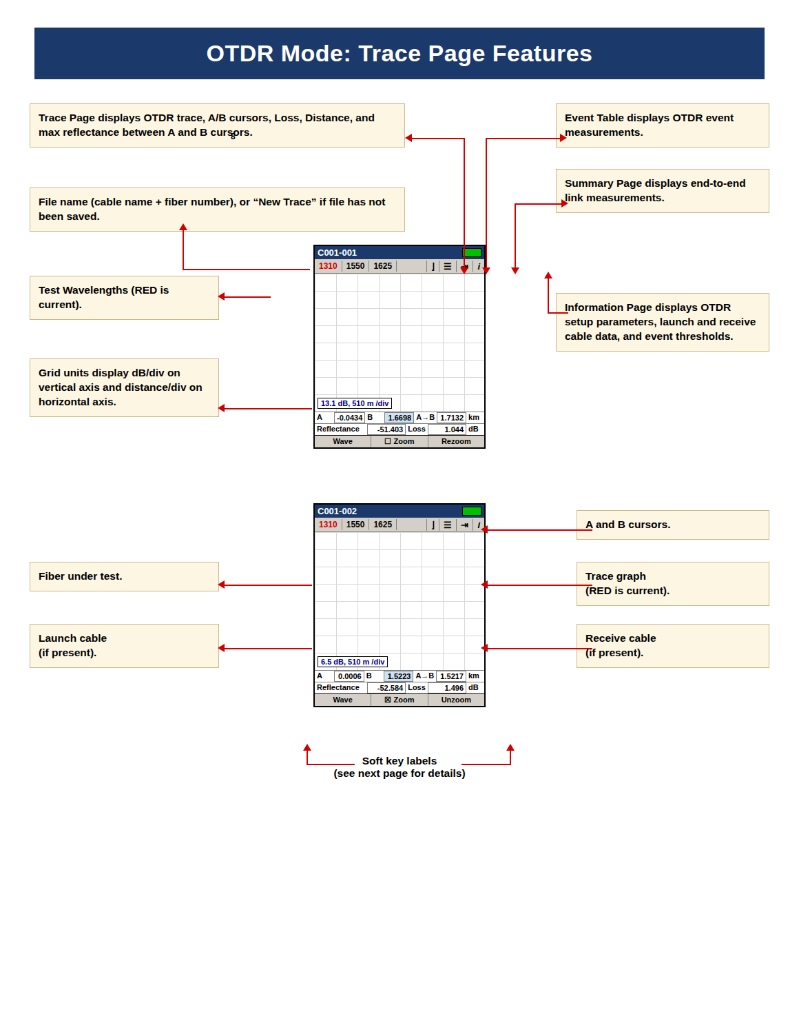OTDR Mode: Trace Page Features
Trace Page displays OTDR trace, A/B cursors, Loss, Distance, and max reflectance between A and B cursors.
File name (cable name + fiber number), or “New Trace” if file has not been saved.
Test Wavelengths (RED is current).
Grid units display dB/div on vertical axis and distance/div on horizontal axis.
Fiber under test.
Launch cable
(if present).
Event Table displays OTDR event measurements.
Summary Page displays end-to-end link measurements.
Information Page displays OTDR setup parameters, launch and receive cable data, and event thresholds.
A and B cursors.
Trace graph
(RED is current).
Receive cable
(if present).
C001-001
1310 1550 1625 ⌋ ☰ ⇥ i
13.1 dB, 510 m /div
A -0.0434 B 1.6698 A→B 1.7132 km
Reflectance -51.403 Loss 1.044 dB
Wave
☐ Zoom
Rezoom
C001-002
1310 1550 1625 ⌋ ☰ ⇥ i
6.5 dB, 510 m /div
A 0.0006 B 1.5223 A→B 1.5217 km
Reflectance -52.584 Loss 1.496 dB
Wave
☒ Zoom
Unzoom
Soft key labels
(see next page for details)
8